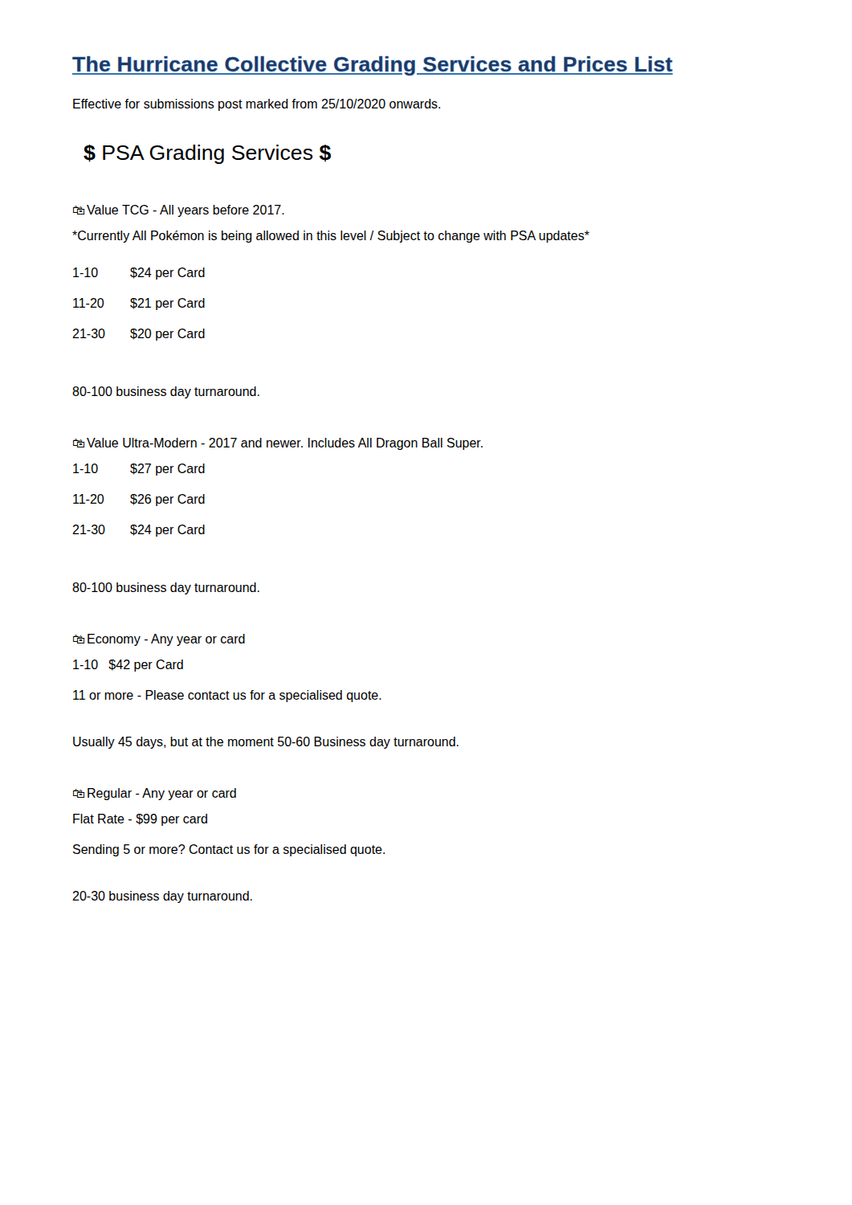The Hurricane Collective Grading Services and Prices List
Effective for submissions post marked from 25/10/2020 onwards.
$ PSA Grading Services $
🛍Value TCG - All years before 2017.
*Currently All Pokémon is being allowed in this level / Subject to change with PSA updates*
| 1-10 | $24 per Card |
| 11-20 | $21 per Card |
| 21-30 | $20 per Card |
80-100 business day turnaround.
🛍Value Ultra-Modern - 2017 and newer. Includes All Dragon Ball Super.
| 1-10 | $27 per Card |
| 11-20 | $26 per Card |
| 21-30 | $24 per Card |
80-100 business day turnaround.
🛍Economy - Any year or card
1-10 $42 per Card
11 or more - Please contact us for a specialised quote.
Usually 45 days, but at the moment 50-60 Business day turnaround.
🛍Regular - Any year or card
Flat Rate - $99 per card
Sending 5 or more? Contact us for a specialised quote.
20-30 business day turnaround.